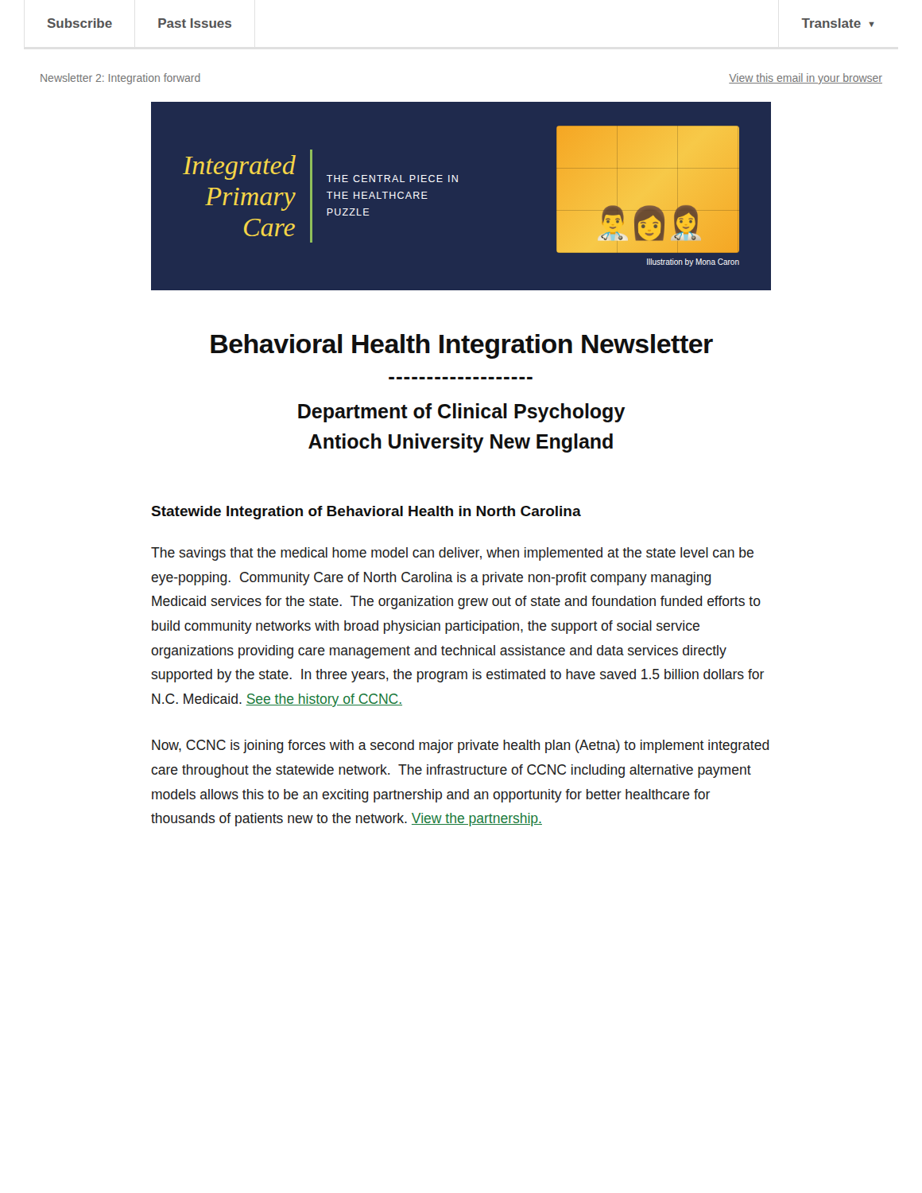Subscribe Past Issues
Translate ▼
Newsletter 2: Integration forward View this email in your browser
Integrated
Primary
Care
The central piece in
the healthcare
puzzle
👨‍⚕️👩👩‍⚕️
Illustration by Mona Caron
Behavioral Health Integration Newsletter
-------------------
Department of Clinical Psychology
Antioch University New England
Statewide Integration of Behavioral Health in North Carolina
The savings that the medical home model can deliver, when implemented at the state level can be eye-popping. Community Care of North Carolina is a private non-profit company managing Medicaid services for the state. The organization grew out of state and foundation funded efforts to build community networks with broad physician participation, the support of social service organizations providing care management and technical assistance and data services directly supported by the state. In three years, the program is estimated to have saved 1.5 billion dollars for N.C. Medicaid. See the history of CCNC.
Now, CCNC is joining forces with a second major private health plan (Aetna) to implement integrated care throughout the statewide network. The infrastructure of CCNC including alternative payment models allows this to be an exciting partnership and an opportunity for better healthcare for thousands of patients new to the network. View the partnership.